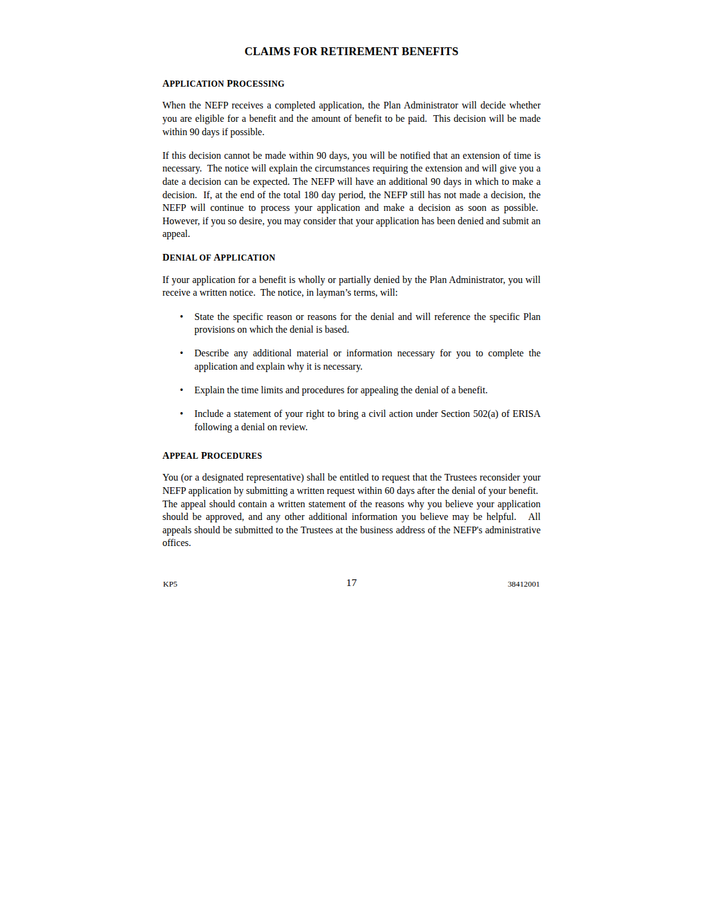CLAIMS FOR RETIREMENT BENEFITS
APPLICATION PROCESSING
When the NEFP receives a completed application, the Plan Administrator will decide whether you are eligible for a benefit and the amount of benefit to be paid. This decision will be made within 90 days if possible.
If this decision cannot be made within 90 days, you will be notified that an extension of time is necessary. The notice will explain the circumstances requiring the extension and will give you a date a decision can be expected. The NEFP will have an additional 90 days in which to make a decision. If, at the end of the total 180 day period, the NEFP still has not made a decision, the NEFP will continue to process your application and make a decision as soon as possible. However, if you so desire, you may consider that your application has been denied and submit an appeal.
DENIAL OF APPLICATION
If your application for a benefit is wholly or partially denied by the Plan Administrator, you will receive a written notice. The notice, in layman’s terms, will:
State the specific reason or reasons for the denial and will reference the specific Plan provisions on which the denial is based.
Describe any additional material or information necessary for you to complete the application and explain why it is necessary.
Explain the time limits and procedures for appealing the denial of a benefit.
Include a statement of your right to bring a civil action under Section 502(a) of ERISA following a denial on review.
APPEAL PROCEDURES
You (or a designated representative) shall be entitled to request that the Trustees reconsider your NEFP application by submitting a written request within 60 days after the denial of your benefit. The appeal should contain a written statement of the reasons why you believe your application should be approved, and any other additional information you believe may be helpful. All appeals should be submitted to the Trustees at the business address of the NEFP's administrative offices.
| KP5 | 17 | 38412001 |